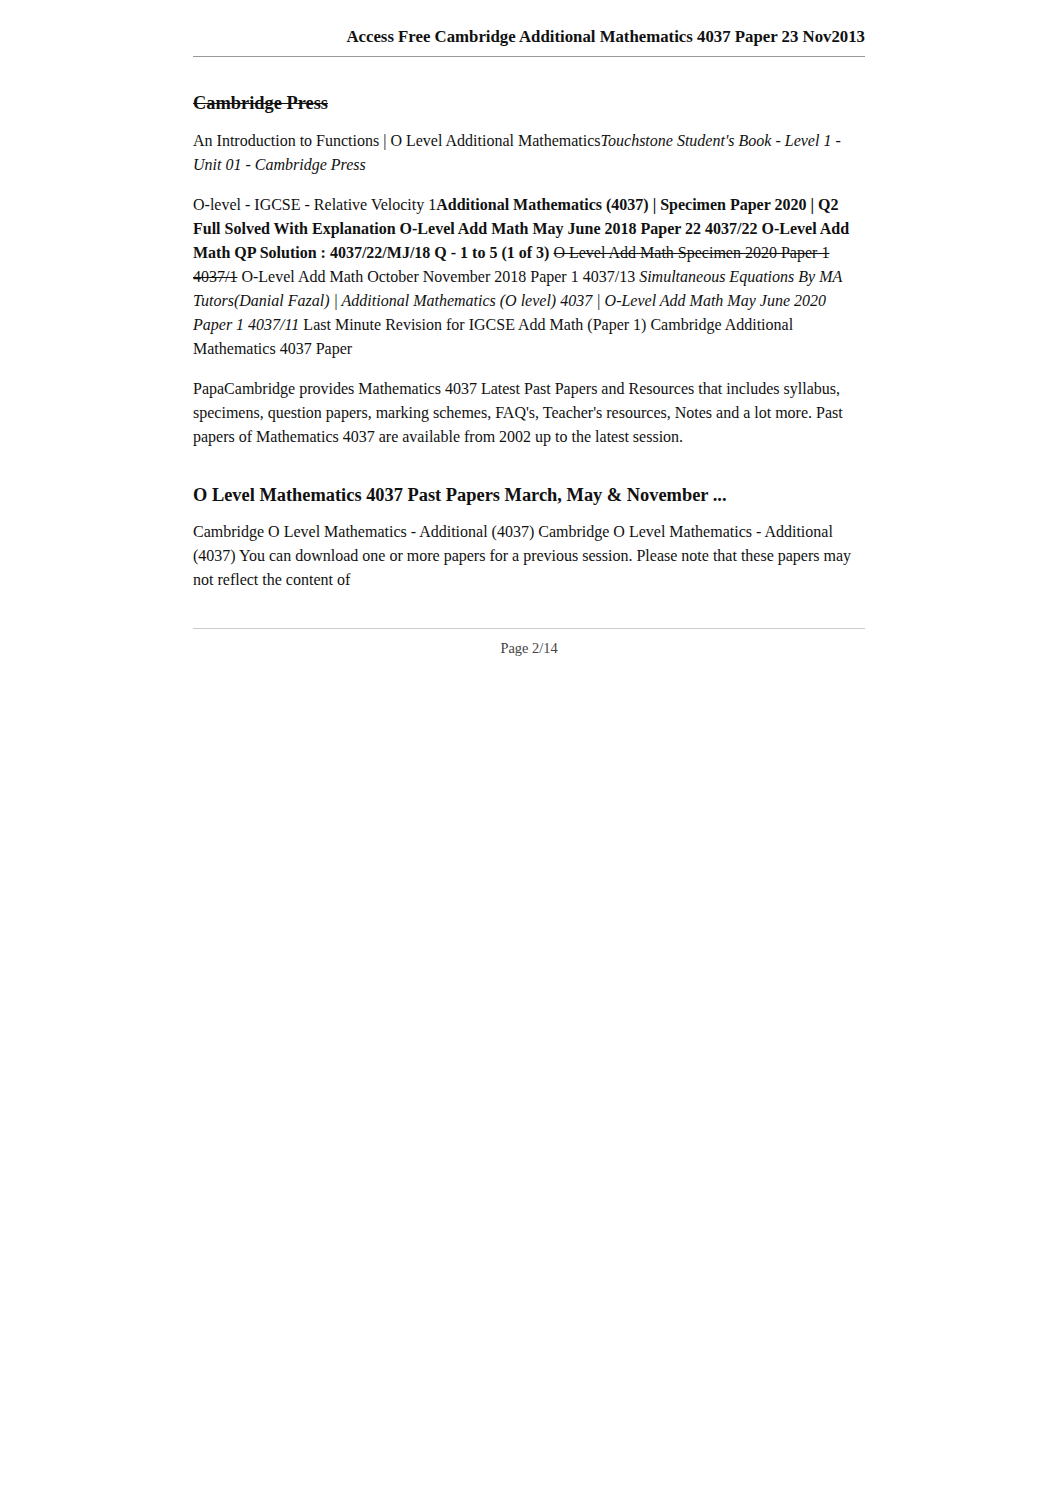Access Free Cambridge Additional Mathematics 4037 Paper 23 Nov2013
Cambridge Press
An Introduction to Functions | O Level Additional MathematicsTouchstone Student's Book - Level 1 - Unit 01 - Cambridge Press
O-level - IGCSE - Relative Velocity 1Additional Mathematics (4037) | Specimen Paper 2020 | Q2 Full Solved With Explanation O-Level Add Math May June 2018 Paper 22 4037/22 O-Level Add Math QP Solution : 4037/22/MJ/18 Q - 1 to 5 (1 of 3) O Level Add Math Specimen 2020 Paper 1 4037/1 O-Level Add Math October November 2018 Paper 1 4037/13 Simultaneous Equations By MA Tutors(Danial Fazal) | Additional Mathematics (O level) 4037 | O-Level Add Math May June 2020 Paper 1 4037/11 Last Minute Revision for IGCSE Add Math (Paper 1) Cambridge Additional Mathematics 4037 Paper
PapaCambridge provides Mathematics 4037 Latest Past Papers and Resources that includes syllabus, specimens, question papers, marking schemes, FAQ's, Teacher's resources, Notes and a lot more. Past papers of Mathematics 4037 are available from 2002 up to the latest session.
O Level Mathematics 4037 Past Papers March, May & November ...
Cambridge O Level Mathematics - Additional (4037) Cambridge O Level Mathematics - Additional (4037) You can download one or more papers for a previous session. Please note that these papers may not reflect the content of
Page 2/14